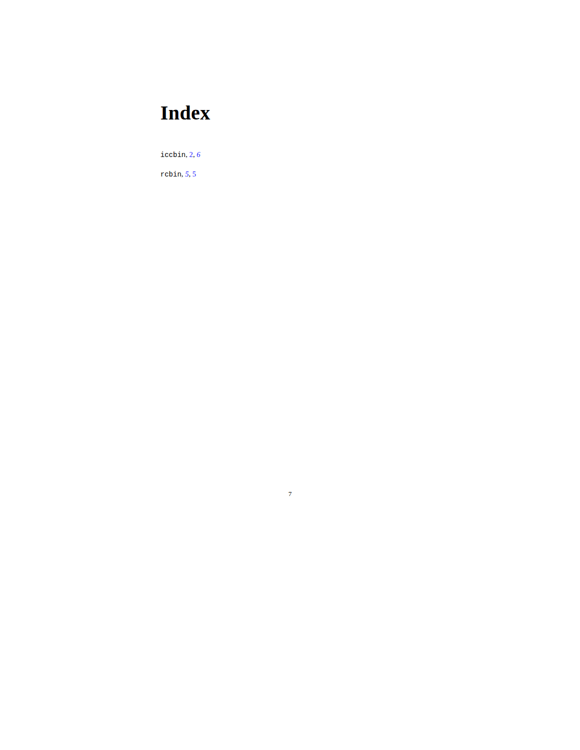Index
iccbin, 2, 6
rcbin, 5, 5
7